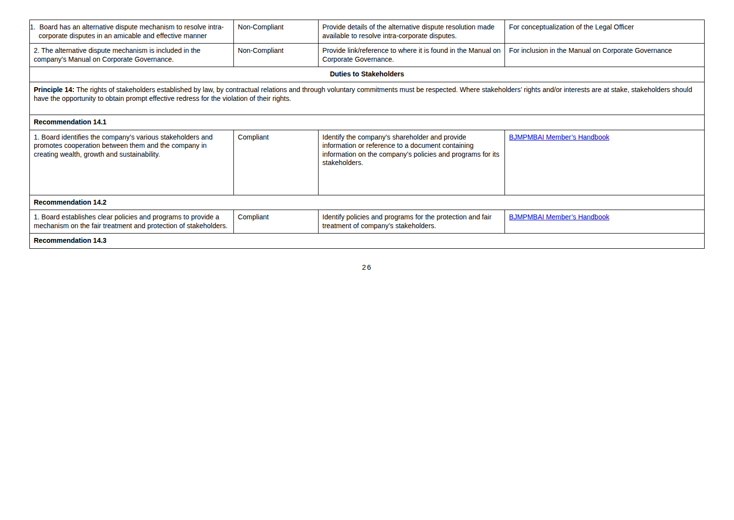| 1. Board has an alternative dispute mechanism to resolve intra-corporate disputes in an amicable and effective manner | Non-Compliant | Provide details of the alternative dispute resolution made available to resolve intra-corporate disputes. | For conceptualization of the Legal Officer |
| 2. The alternative dispute mechanism is included in the company’s Manual on Corporate Governance. | Non-Compliant | Provide link/reference to where it is found in the Manual on Corporate Governance. | For inclusion in the Manual on Corporate Governance |
| Duties to Stakeholders |
| Principle 14: The rights of stakeholders established by law, by contractual relations and through voluntary commitments must be respected. Where stakeholders’ rights and/or interests are at stake, stakeholders should have the opportunity to obtain prompt effective redress for the violation of their rights. |
| Recommendation 14.1 |
| 1. Board identifies the company’s various stakeholders and promotes cooperation between them and the company in creating wealth, growth and sustainability. | Compliant | Identify the company’s shareholder and provide information or reference to a document containing information on the company’s policies and programs for its stakeholders. | BJMPMBAI Member’s Handbook |
| Recommendation 14.2 |
| 1. Board establishes clear policies and programs to provide a mechanism on the fair treatment and protection of stakeholders. | Compliant | Identify policies and programs for the protection and fair treatment of company’s stakeholders. | BJMPMBAI Member’s Handbook |
| Recommendation 14.3 |
26